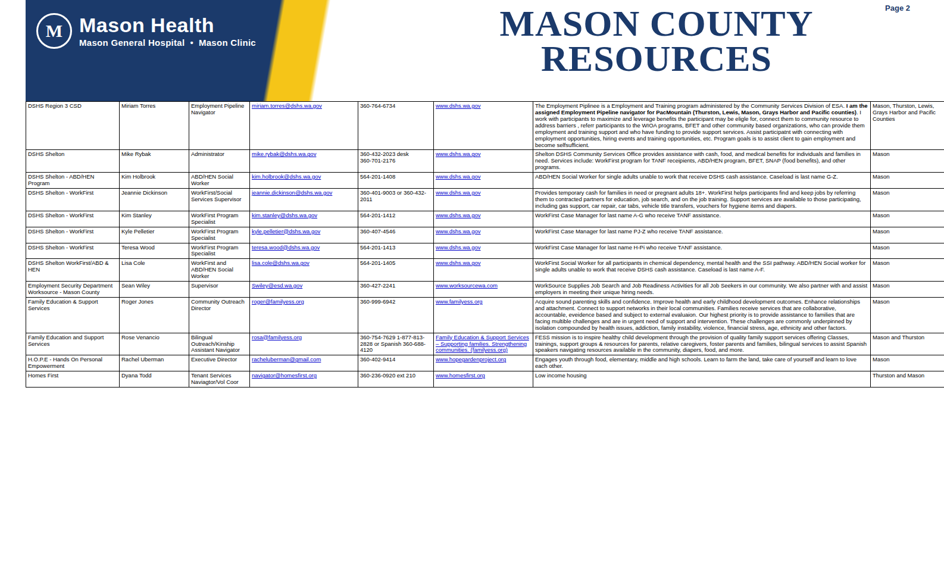M
Mason Health
Mason General Hospital • Mason Clinic
Page 2
MASON COUNTY
RESOURCES
| DSHS Region 3 CSD | Miriam Torres | Employment Pipeline Navigator | miriam.torres@dshs.wa.gov | 360-764-6734 | www.dshs.wa.gov | The Employment Piplinee is a Employment and Training program administered by the Community Services Division of ESA. I am the assigned Employment Pipeline navigator for PacMountain (Thurston, Lewis, Mason, Grays Harbor and Pacific counties) . I work with participants to maximize and leverage benefits the participant may be eligle for, connect them to community resource to address barriers , referr participants to the WIOA programs, BFET and other community based organizations, who can provide them employment and training support and who have funding to provide support services. Assist participatnt with connecting with employment opportunities, hiring events and training opportunities, etc. Program goals is to assist client to gain employment and become selfsufficient. | Mason, Thurston, Lewis, Grays Harbor and Pacific Counties |
| DSHS Shelton | Mike Rybak | Administrator | mike.rybak@dshs.wa.gov | 360-432-2023 desk 360-701-2176 | www.dshs.wa.gov | Shelton DSHS Community Services Office provides assistance with cash, food, and medical benefits for individuals and families in need. Services include: WorkFirst program for TANF receipients, ABD/HEN program, BFET, SNAP (food benefits), and other programs. | Mason |
| DSHS Shelton - ABD/HEN Program | Kim Holbrook | ABD/HEN Social Worker | kim.holbrook@dshs.wa.gov | 564-201-1408 | www.dshs.wa.gov | ABD/HEN Social Worker for single adults unable to work that receive DSHS cash assistance. Caseload is last name G-Z. | Mason |
| DSHS Shelton - WorkFirst | Jeannie Dickinson | WorkFirst/Social Services Supervisor | jeannie.dickinson@dshs.wa.gov | 360-401-9003 or 360-432-2011 | www.dshs.wa.gov | Provides temporary cash for families in need or pregnant adults 18+. WorkFirst helps participants find and keep jobs by referring them to contracted partners for education, job search, and on the job training. Support services are available to those participating, including gas support, car repair, car tabs, vehicle title transfers, vouchers for hygiene items and diapers. | Mason |
| DSHS Shelton - WorkFirst | Kim Stanley | WorkFirst Program Specialist | kim.stanley@dshs.wa.gov | 564-201-1412 | www.dshs.wa.gov | WorkFirst Case Manager for last name A-G who receive TANF assistance. | Mason |
| DSHS Shelton - WorkFirst | Kyle Pelletier | WorkFirst Program Specialist | kyle.pelletier@dshs.wa.gov | 360-407-4546 | www.dshs.wa.gov | WorkFirst Case Manager for last name PJ-Z who receive TANF assistance. | Mason |
| DSHS Shelton - WorkFirst | Teresa Wood | WorkFirst Program Specialist | teresa.wood@dshs.wa.gov | 564-201-1413 | www.dshs.wa.gov | WorkFirst Case Manager for last name H-Pi who receive TANF assistance. | Mason |
| DSHS Shelton WorkFirst/ABD & HEN | Lisa Cole | WorkFirst and ABD/HEN Social Worker | lisa.cole@dshs.wa.gov | 564-201-1405 | www.dshs.wa.gov | WorkFirst Social Worker for all participants in chemical dependency, mental health and the SSI pathway. ABD/HEN Social worker for single adults unable to work that receive DSHS cash assistance. Caseload is last name A-F. | Mason |
| Employment Security Department Worksource - Mason County | Sean Wiley | Supervisor | Swiley@esd.wa.gov | 360-427-2241 | www.worksourcewa.com | WorkSource Supplies Job Search and Job Readiness Activities for all Job Seekers in our community. We also partner with and assist employers in meeting their unique hiring needs. | Mason |
| Family Education & Support Services | Roger Jones | Community Outreach Director | roger@familyess.org | 360-999-6942 | www.familyess.org | Acquire sound parenting skills and confidence. Improve health and early childhood development outcomes. Enhance relationships and attachment. Connect to support networks in their local communities. Families receive services that are collaborative, accountable, eveidence based and subject to external evaluaion. Our highest priority is to provide assistance to families that are facing multible challenges and are in urgent need of support and intervention. These challenges are commonly underpinned by isolation compounded by health issues, addiction, family instability, violence, financial stress, age, ethnicity and other factors. | Mason |
| Family Education and Support Services | Rose Venancio | Bilingual Outreach/Kinship Assistant Navigator | rosa@familyess.org | 360-754-7629 1-877-813-2828 or Spanish 360-688-4120 | Family Education & Support Services – Supporting families. Strengthening communities. (familyess.org) | FESS mission is to inspire healthy child development through the provision of quality family support services offering Classes, trainings, support groups & resources for parents, relative caregivers, foster parents and families, bilingual services to assist Spanish speakers navigating resources available in the community, diapers, food, and more. | Mason and Thurston |
| H.O.P.E - Hands On Personal Empowerment | Rachel Uberman | Executive Director | racheluberman@gmail.com | 360-402-9414 | www.hopegardenproject.org | Engages youth through food, elementary, middle and high schools. Learn to farm the land, take care of yourself and learn to love each other. | Mason |
| Homes First | Dyana Todd | Tenant Services Naviagtor/Vol Coor | navigator@homesfirst.org | 360-236-0920 ext 210 | www.homesfirst.org | Low income housing | Thurston and Mason |